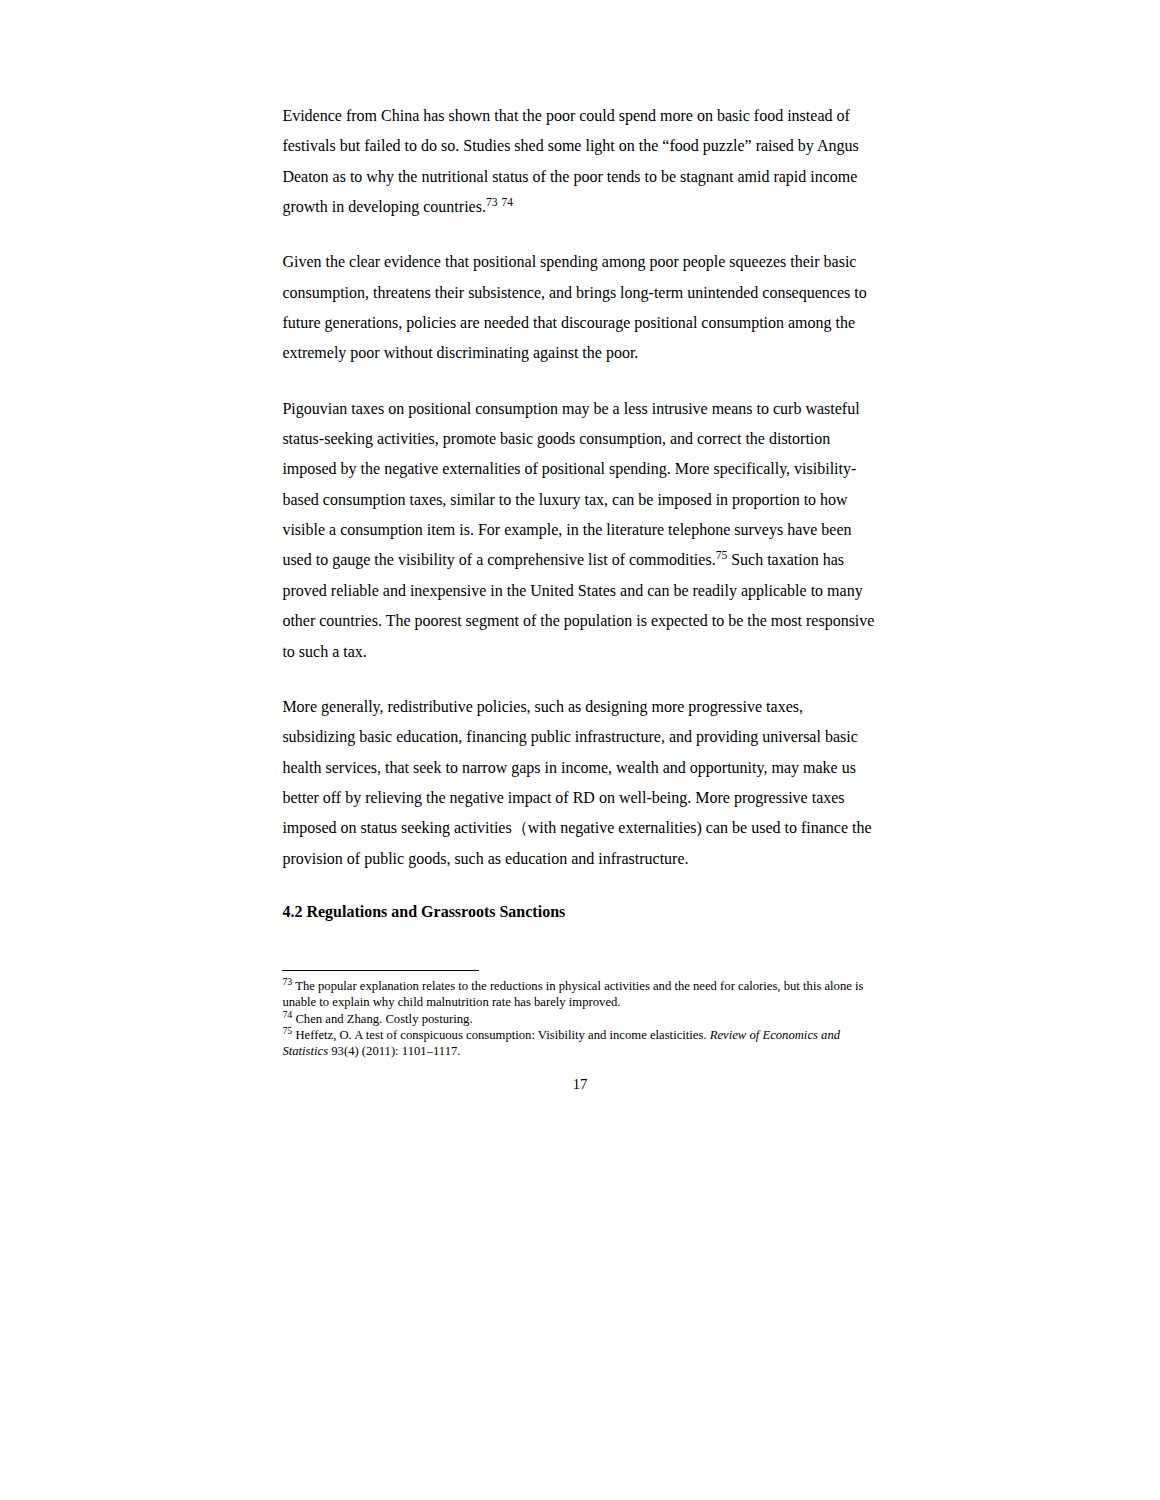Evidence from China has shown that the poor could spend more on basic food instead of festivals but failed to do so. Studies shed some light on the “food puzzle” raised by Angus Deaton as to why the nutritional status of the poor tends to be stagnant amid rapid income growth in developing countries.73 74
Given the clear evidence that positional spending among poor people squeezes their basic consumption, threatens their subsistence, and brings long-term unintended consequences to future generations, policies are needed that discourage positional consumption among the extremely poor without discriminating against the poor.
Pigouvian taxes on positional consumption may be a less intrusive means to curb wasteful status-seeking activities, promote basic goods consumption, and correct the distortion imposed by the negative externalities of positional spending. More specifically, visibility-based consumption taxes, similar to the luxury tax, can be imposed in proportion to how visible a consumption item is. For example, in the literature telephone surveys have been used to gauge the visibility of a comprehensive list of commodities.75 Such taxation has proved reliable and inexpensive in the United States and can be readily applicable to many other countries. The poorest segment of the population is expected to be the most responsive to such a tax.
More generally, redistributive policies, such as designing more progressive taxes, subsidizing basic education, financing public infrastructure, and providing universal basic health services, that seek to narrow gaps in income, wealth and opportunity, may make us better off by relieving the negative impact of RD on well-being. More progressive taxes imposed on status seeking activities（with negative externalities) can be used to finance the provision of public goods, such as education and infrastructure.
4.2 Regulations and Grassroots Sanctions
73 The popular explanation relates to the reductions in physical activities and the need for calories, but this alone is unable to explain why child malnutrition rate has barely improved.
74 Chen and Zhang. Costly posturing.
75 Heffetz, O. A test of conspicuous consumption: Visibility and income elasticities. Review of Economics and Statistics 93(4) (2011): 1101–1117.
17